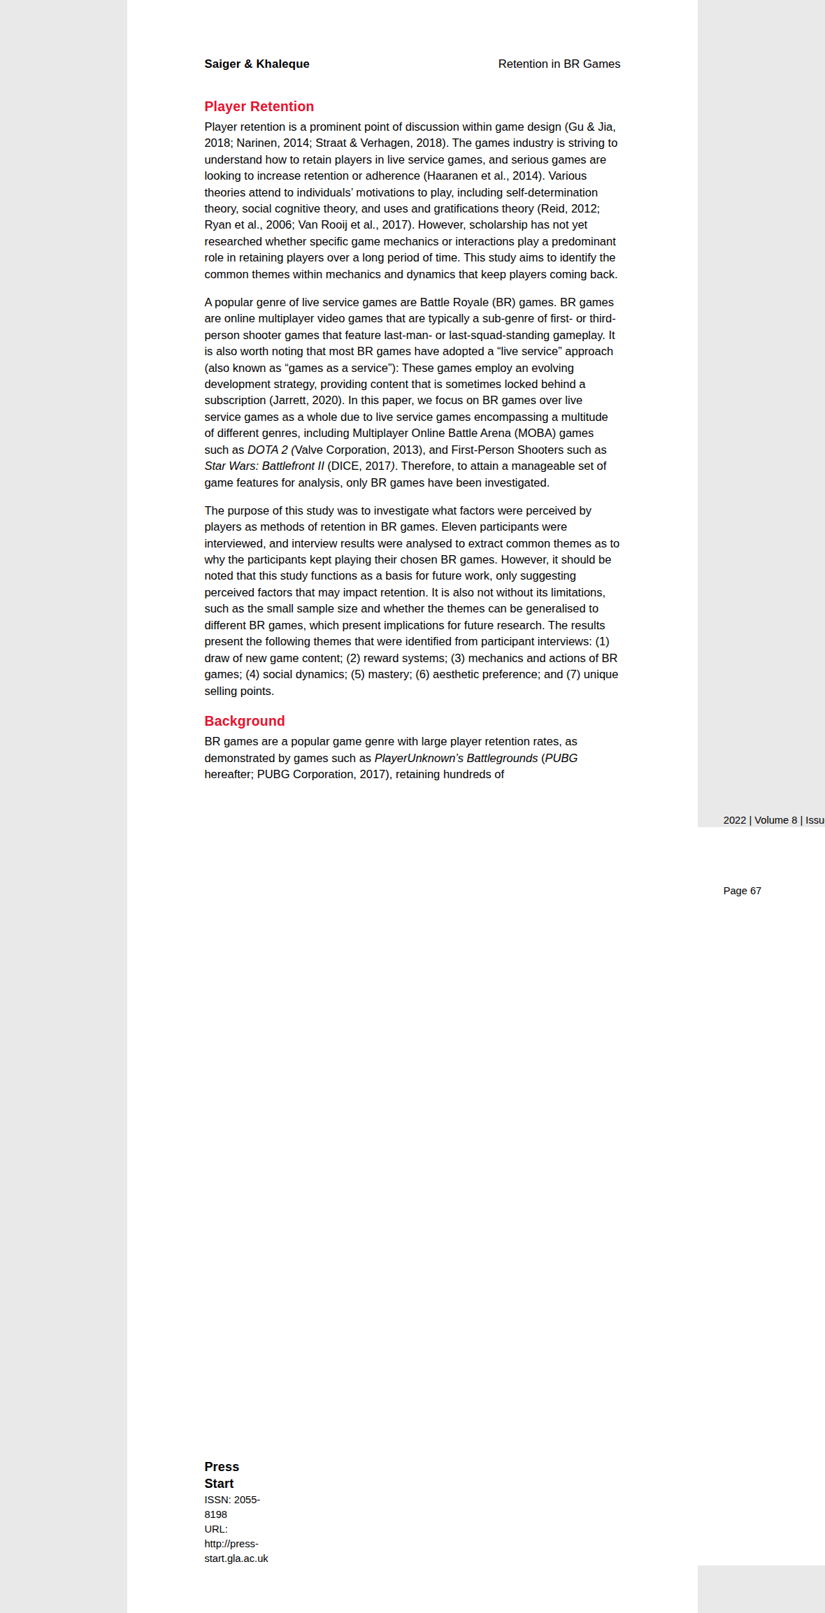Saiger & Khaleque Retention in BR Games
Player Retention
Player retention is a prominent point of discussion within game design (Gu & Jia, 2018; Narinen, 2014; Straat & Verhagen, 2018). The games industry is striving to understand how to retain players in live service games, and serious games are looking to increase retention or adherence (Haaranen et al., 2014). Various theories attend to individuals’ motivations to play, including self-determination theory, social cognitive theory, and uses and gratifications theory (Reid, 2012; Ryan et al., 2006; Van Rooij et al., 2017). However, scholarship has not yet researched whether specific game mechanics or interactions play a predominant role in retaining players over a long period of time. This study aims to identify the common themes within mechanics and dynamics that keep players coming back.
A popular genre of live service games are Battle Royale (BR) games. BR games are online multiplayer video games that are typically a sub-genre of first- or third-person shooter games that feature last-man- or last-squad-standing gameplay. It is also worth noting that most BR games have adopted a “live service” approach (also known as “games as a service”): These games employ an evolving development strategy, providing content that is sometimes locked behind a subscription (Jarrett, 2020). In this paper, we focus on BR games over live service games as a whole due to live service games encompassing a multitude of different genres, including Multiplayer Online Battle Arena (MOBA) games such as DOTA 2 (Valve Corporation, 2013), and First-Person Shooters such as Star Wars: Battlefront II (DICE, 2017). Therefore, to attain a manageable set of game features for analysis, only BR games have been investigated.
The purpose of this study was to investigate what factors were perceived by players as methods of retention in BR games. Eleven participants were interviewed, and interview results were analysed to extract common themes as to why the participants kept playing their chosen BR games. However, it should be noted that this study functions as a basis for future work, only suggesting perceived factors that may impact retention. It is also not without its limitations, such as the small sample size and whether the themes can be generalised to different BR games, which present implications for future research. The results present the following themes that were identified from participant interviews: (1) draw of new game content; (2) reward systems; (3) mechanics and actions of BR games; (4) social dynamics; (5) mastery; (6) aesthetic preference; and (7) unique selling points.
Background
BR games are a popular game genre with large player retention rates, as demonstrated by games such as PlayerUnknown’s Battlegrounds (PUBG hereafter; PUBG Corporation, 2017), retaining hundreds of
Press Start ISSN: 2055-8198
URL: http://press-start.gla.ac.uk
2022 | Volume 8 | Issue 2 Page 67